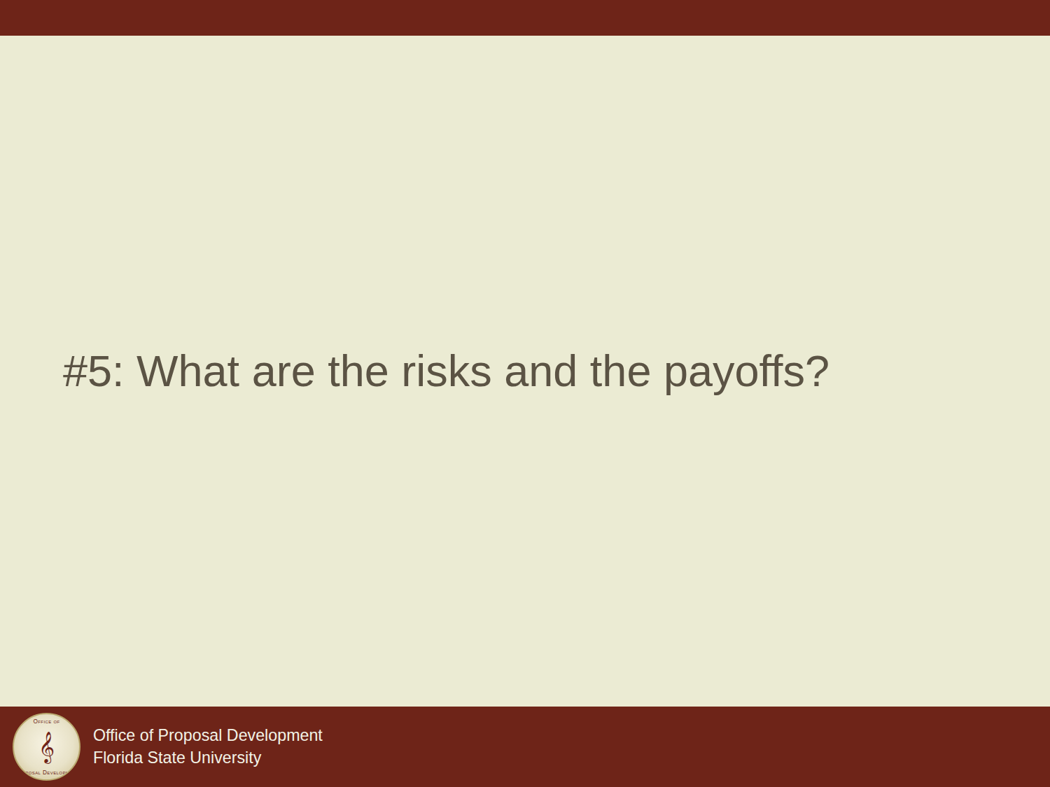#5: What are the risks and the payoffs?
Office of Proposal Development
𝄞
Office of Proposal Development
Florida State University